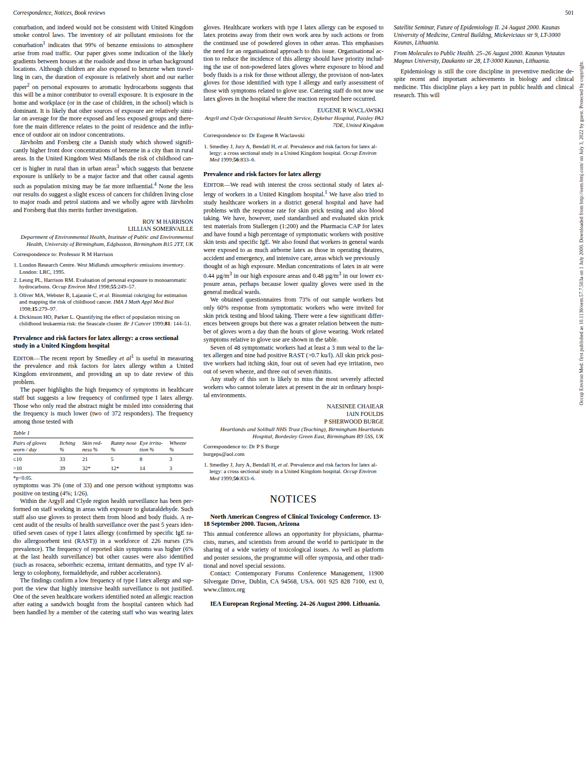Correspondence, Notices, Book reviews 501
Occup Environ Med: first published as 10.1136/oem.57.7.503a on 1 July 2000. Downloaded from http://oem.bmj.com/ on July 3, 2022 by guest. Protected by copyright.
conurbation, and indeed would not be consistent with United Kingdom smoke control laws. The inventory of air pollutant emissions for the conurbation1 indicates that 99% of benzene emissions to atmosphere arise from road traffic. Our paper gives some indication of the likely gradients between houses at the roadside and those in urban background locations. Although children are also exposed to benzene when travelling in cars, the duration of exposure is relatively short and our earlier paper2 on personal exposures to aromatic hydrocarbons suggests that this will be a minor contributor to overall exposure. It is exposure in the home and workplace (or in the case of children, in the school) which is dominant. It is likely that other sources of exposure are relatively similar on average for the more exposed and less exposed groups and therefore the main difference relates to the point of residence and the influence of outdoor air on indoor concentrations.
Järvholm and Forsberg cite a Danish study which showed significantly higher front door concentrations of benzene in a city than in rural areas. In the United Kingdom West Midlands the risk of childhood cancer is higher in rural than in urban areas3 which suggests that benzene exposure is unlikely to be a major factor and that other causal agents such as population mixing may be far more influential.4 None the less our results do suggest a slight excess of cancers for children living close to major roads and petrol stations and we wholly agree with Järvholm and Forsberg that this merits further investigation.
ROY M HARRISON
LILLIAN SOMERVAILLE
Department of Environmental Health, Institute of Public and Environmental Health, University of Birmingham, Edgbaston, Birmingham B15 2TT, UK
Correspondence to: Professor R M Harrison
London Research Centre. West Midlands atmospheric emissions inventory. London: LRC, 1995.
Leung PL, Harrison RM. Evaluation of personal exposure to monoaromatic hydrocarbons. Occup Environ Med 1998;55:249–57.
Oliver MA, Webster R, Lajaunie C, et al. Binomial cokriging for estimation and mapping the risk of childhood cancer. IMA J Math Appl Med Biol 1998;15:279–97.
Dickinson HO, Parker L. Quantifying the effect of population mixing on childhood leukaemia risk: the Seascale cluster. Br J Cancer 1999;81: 144–51.
Prevalence and risk factors for latex allergy: a cross sectional study in a United Kingdom hospital
EDITOR—The recent report by Smedley et al1 is useful in measuring the prevalence and risk factors for latex allergy within a United Kingdom environment, and providing an up to date review of this problem.
The paper highlights the high frequency of symptoms in healthcare staff but suggests a low frequency of confirmed type I latex allergy. Those who only read the abstract might be misled into considering that the frequency is much lower (two of 372 responders). The frequency among those tested with
Table 1
| Pairs of gloves worn / day | Itching % | Skin redness % | Runny nose % | Eye irritation % | Wheeze % |
| --- | --- | --- | --- | --- | --- |
| ≤10 | 33 | 21 | 5 | 8 | 3 |
| >10 | 39 | 32* | 12* | 14 | 3 |
*p<0.05.
symptoms was 3% (one of 33) and one person without symptoms was positive on testing (4%; 1/26).
Within the Argyll and Clyde region health surveillance has been performed on staff working in areas with exposure to glutaraldehyde. Such staff also use gloves to protect them from blood and body fluids. A recent audit of the results of health surveillance over the past 5 years identified seven cases of type I latex allergy (confirmed by specific IgE radio allergosorbent test (RAST)) in a workforce of 226 nurses (3% prevalence). The frequency of reported skin symptoms was higher (6% at the last health surveillance) but other causes were also identified (such as rosacea, seborrheic eczema, irritant dermatitis, and type IV allergy to colophony, formaldehyde, and rubber accelerators).
The findings confirm a low frequency of type I latex allergy and support the view that highly intensive health surveillance is not justified. One of the seven healthcare workers identified noted an allergic reaction after eating a sandwich bought from the hospital canteen which had been handled by a member of the catering staff who was wearing latex gloves. Healthcare workers with type I latex allergy can be exposed to latex proteins away from their own work area by such actions or from the continued use of powdered gloves in other areas. This emphasises the need for an organisational approach to this issue. Organisational action to reduce the incidence of this allergy should have priority including the use of non-powdered latex gloves where exposure to blood and body fluids is a risk for those without allergy, the provision of non-latex gloves for those identified with type I allergy and early assessment of those with symptoms related to glove use. Catering staff do not now use latex gloves in the hospital where the reaction reported here occurred.
EUGENE R WACLAWSKI
Argyll and Clyde Occupational Health Service, Dykebar Hospital, Paisley PA3 7DE, United Kingdom
Correspondence to: Dr Eugene R Waclawski
Smedley J, Jury A, Bendall H, et al. Prevalence and risk factors for latex allergy: a cross sectional study in a United Kingdom hospital. Occup Environ Med 1999;56:833–6.
Prevalence and risk factors for latex allergy
EDITOR—We read with interest the cross sectional study of latex allergy of workers in a United Kingdom hospital.1 We have also tried to study healthcare workers in a district general hospital and have had problems with the response rate for skin prick testing and also blood taking. We have, however, used standardised and evaluated skin prick test materials from Stallergen (1:200) and the Pharmacia CAP for latex and have found a high percentage of symptomatic workers with positive skin tests and specific IgE. We also found that workers in general wards were exposed to as much airborne latex as those in operating theatres, accident and emergency, and intensive care, areas which we previously
thought of as high exposure. Median concentrations of latex in air were 0.44 µg/m3 in our high exposure areas and 0.48 µg/m3 in our lower exposure areas, perhaps because lower quality gloves were used in the general medical wards.
We obtained questionnaires from 73% of our sample workers but only 60% response from symptomatic workers who were invited for skin prick testing and blood taking. There were a few significant differences between groups but there was a greater relation between the number of gloves worn a day than the hours of glove wearing. Work related symptoms relative to glove use are shown in the table.
Seven of 48 symptomatic workers had at least a 3 mm weal to the latex allergen and nine had positive RAST (>0.7 ku/l). All skin prick positive workers had itching skin, four out of seven had eye irritation, two out of seven wheeze, and three out of seven rhinitis.
Any study of this sort is likely to miss the most severely affected workers who cannot tolerate latex at present in the air in ordinary hospital environments.
NAESINEE CHAIEAR
IAIN FOULDS
P SHERWOOD BURGE
Heartlands and Solihull NHS Trust (Teaching), Birmingham Heartlands Hospital, Bordesley Green East, Birmingham B9 5SS, UK
Correspondence to: Dr P S Burge
burgeps@aol.com
Smedley J, Jury A, Bendall H, et al. Prevalence and risk factors for latex allergy: a cross sectional study in a United Kingdom hospital. Occup Environ Med 1999;56:833–6.
NOTICES
North American Congress of Clinical Toxicology Conference. 13-18 September 2000. Tucson, Arizona
This annual conference allows an opportunity for physicians, pharmacists, nurses, and scientists from around the world to participate in the sharing of a wide variety of toxicological issues. As well as platform and poster sessions, the programme will offer symposia, and other traditional and novel special sessions.
Contact: Contemporary Forums Conference Management, 11900 Silvergate Drive, Dublin, CA 94568, USA. 001 925 828 7100, ext 0, www.clintox.org
IEA European Regional Meeting. 24–26 August 2000. Lithuania.
Satellite Seminar, Future of Epidemiology II. 24 August 2000. Kaunas University of Medicine, Central Building, Mickeviciaus str 9, LT-3000 Kaunas, Lithuania.
From Molecules to Public Health. 25–26 August 2000. Kaunas Vytautas Magnus University, Daukanto str 28, LT-3000 Kaunas, Lithuania.
Epidemiology is still the core discipline in preventive medicine despite recent and important achievements in biology and clinical medicine. This discipline plays a key part in public health and clinical research. This will